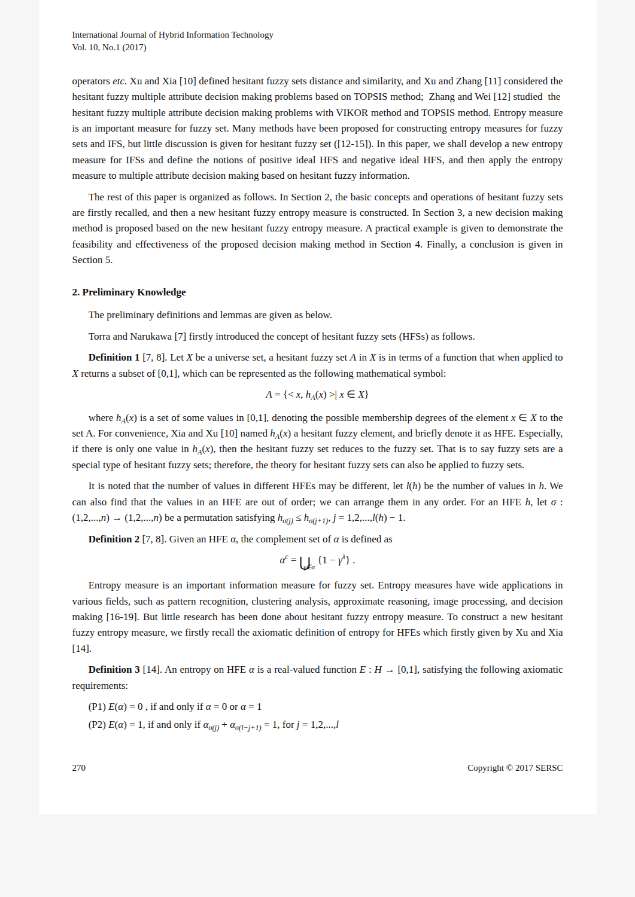International Journal of Hybrid Information Technology Vol. 10, No.1 (2017)
operators etc. Xu and Xia [10] defined hesitant fuzzy sets distance and similarity, and Xu and Zhang [11] considered the hesitant fuzzy multiple attribute decision making problems based on TOPSIS method; Zhang and Wei [12] studied the hesitant fuzzy multiple attribute decision making problems with VIKOR method and TOPSIS method. Entropy measure is an important measure for fuzzy set. Many methods have been proposed for constructing entropy measures for fuzzy sets and IFS, but little discussion is given for hesitant fuzzy set ([12-15]). In this paper, we shall develop a new entropy measure for IFSs and define the notions of positive ideal HFS and negative ideal HFS, and then apply the entropy measure to multiple attribute decision making based on hesitant fuzzy information.
The rest of this paper is organized as follows. In Section 2, the basic concepts and operations of hesitant fuzzy sets are firstly recalled, and then a new hesitant fuzzy entropy measure is constructed. In Section 3, a new decision making method is proposed based on the new hesitant fuzzy entropy measure. A practical example is given to demonstrate the feasibility and effectiveness of the proposed decision making method in Section 4. Finally, a conclusion is given in Section 5.
2. Preliminary Knowledge
The preliminary definitions and lemmas are given as below.
Torra and Narukawa [7] firstly introduced the concept of hesitant fuzzy sets (HFSs) as follows.
Definition 1 [7, 8]. Let X be a universe set, a hesitant fuzzy set A in X is in terms of a function that when applied to X returns a subset of [0,1], which can be represented as the following mathematical symbol:
A = {< x, hA(x) >| x ∈ X}
where hA(x) is a set of some values in [0,1], denoting the possible membership degrees of the element x ∈ X to the set A. For convenience, Xia and Xu [10] named hA(x) a hesitant fuzzy element, and briefly denote it as HFE. Especially, if there is only one value in hA(x), then the hesitant fuzzy set reduces to the fuzzy set. That is to say fuzzy sets are a special type of hesitant fuzzy sets; therefore, the theory for hesitant fuzzy sets can also be applied to fuzzy sets.
It is noted that the number of values in different HFEs may be different, let l(h) be the number of values in h. We can also find that the values in an HFE are out of order; we can arrange them in any order. For an HFE h, let σ : (1,2,...,n) → (1,2,...,n) be a permutation satisfying hσ(j) ≤ hσ(j+1), j = 1,2,...,l(h) − 1.
Definition 2 [7, 8]. Given an HFE α, the complement set of α is defined as
αc = ⋃γ∈α {1 − γλ} .
Entropy measure is an important information measure for fuzzy set. Entropy measures have wide applications in various fields, such as pattern recognition, clustering analysis, approximate reasoning, image processing, and decision making [16-19]. But little research has been done about hesitant fuzzy entropy measure. To construct a new hesitant fuzzy entropy measure, we firstly recall the axiomatic definition of entropy for HFEs which firstly given by Xu and Xia [14].
Definition 3 [14]. An entropy on HFE α is a real-valued function E : H → [0,1], satisfying the following axiomatic requirements:
(P1) E(α) = 0 , if and only if α = 0 or α = 1
(P2) E(α) = 1, if and only if ασ(j) + ασ(l−j+1) = 1, for j = 1,2,...,l
270 Copyright © 2017 SERSC